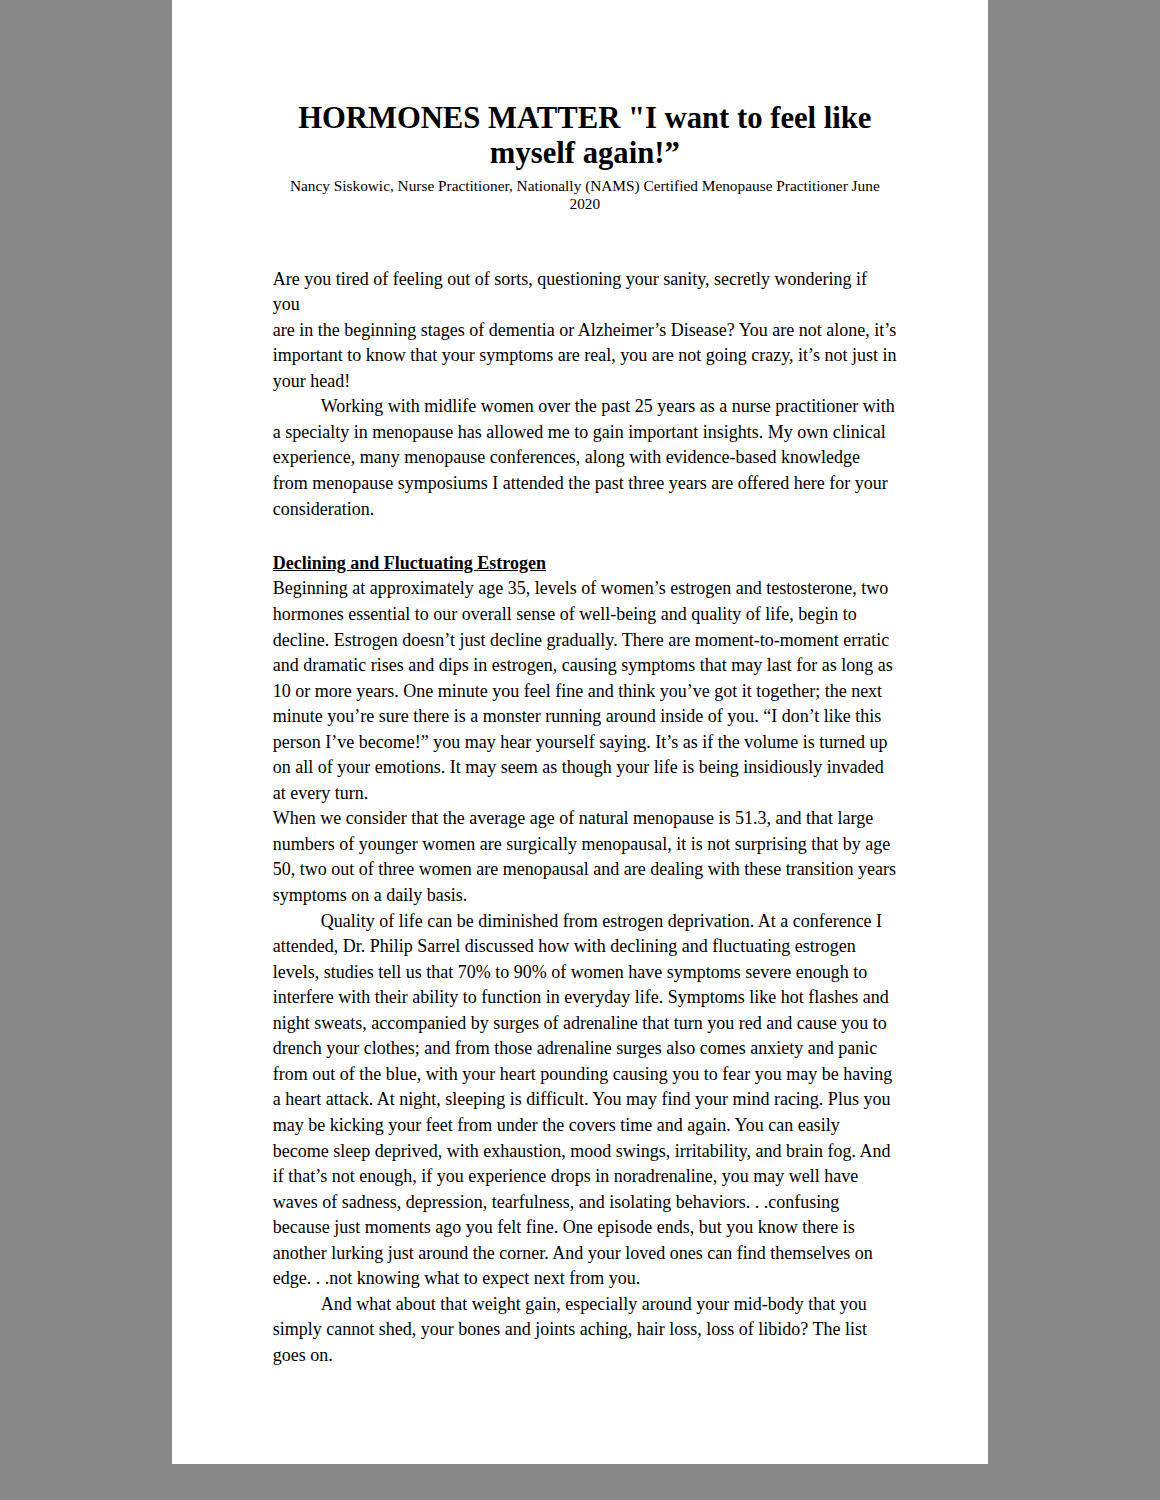HORMONES MATTER "I want to feel like myself again!”
Nancy Siskowic, Nurse Practitioner, Nationally (NAMS) Certified Menopause Practitioner June 2020
Are you tired of feeling out of sorts, questioning your sanity, secretly wondering if you
are in the beginning stages of dementia or Alzheimer’s Disease? You are not alone, it’s important to know that your symptoms are real, you are not going crazy, it’s not just in your head!
Working with midlife women over the past 25 years as a nurse practitioner with a specialty in menopause has allowed me to gain important insights. My own clinical experience, many menopause conferences, along with evidence-based knowledge from menopause symposiums I attended the past three years are offered here for your consideration.
Declining and Fluctuating Estrogen
Beginning at approximately age 35, levels of women’s estrogen and testosterone, two hormones essential to our overall sense of well-being and quality of life, begin to decline. Estrogen doesn’t just decline gradually. There are moment-to-moment erratic and dramatic rises and dips in estrogen, causing symptoms that may last for as long as 10 or more years. One minute you feel fine and think you’ve got it together; the next minute you’re sure there is a monster running around inside of you. “I don’t like this person I’ve become!” you may hear yourself saying. It’s as if the volume is turned up on all of your emotions. It may seem as though your life is being insidiously invaded at every turn.
When we consider that the average age of natural menopause is 51.3, and that large numbers of younger women are surgically menopausal, it is not surprising that by age 50, two out of three women are menopausal and are dealing with these transition years symptoms on a daily basis.
Quality of life can be diminished from estrogen deprivation. At a conference I attended, Dr. Philip Sarrel discussed how with declining and fluctuating estrogen levels, studies tell us that 70% to 90% of women have symptoms severe enough to interfere with their ability to function in everyday life. Symptoms like hot flashes and night sweats, accompanied by surges of adrenaline that turn you red and cause you to drench your clothes; and from those adrenaline surges also comes anxiety and panic from out of the blue, with your heart pounding causing you to fear you may be having a heart attack. At night, sleeping is difficult. You may find your mind racing. Plus you may be kicking your feet from under the covers time and again. You can easily become sleep deprived, with exhaustion, mood swings, irritability, and brain fog. And if that’s not enough, if you experience drops in noradrenaline, you may well have waves of sadness, depression, tearfulness, and isolating behaviors. . .confusing because just moments ago you felt fine. One episode ends, but you know there is another lurking just around the corner. And your loved ones can find themselves on edge. . .not knowing what to expect next from you.
And what about that weight gain, especially around your mid-body that you simply cannot shed, your bones and joints aching, hair loss, loss of libido? The list goes on.